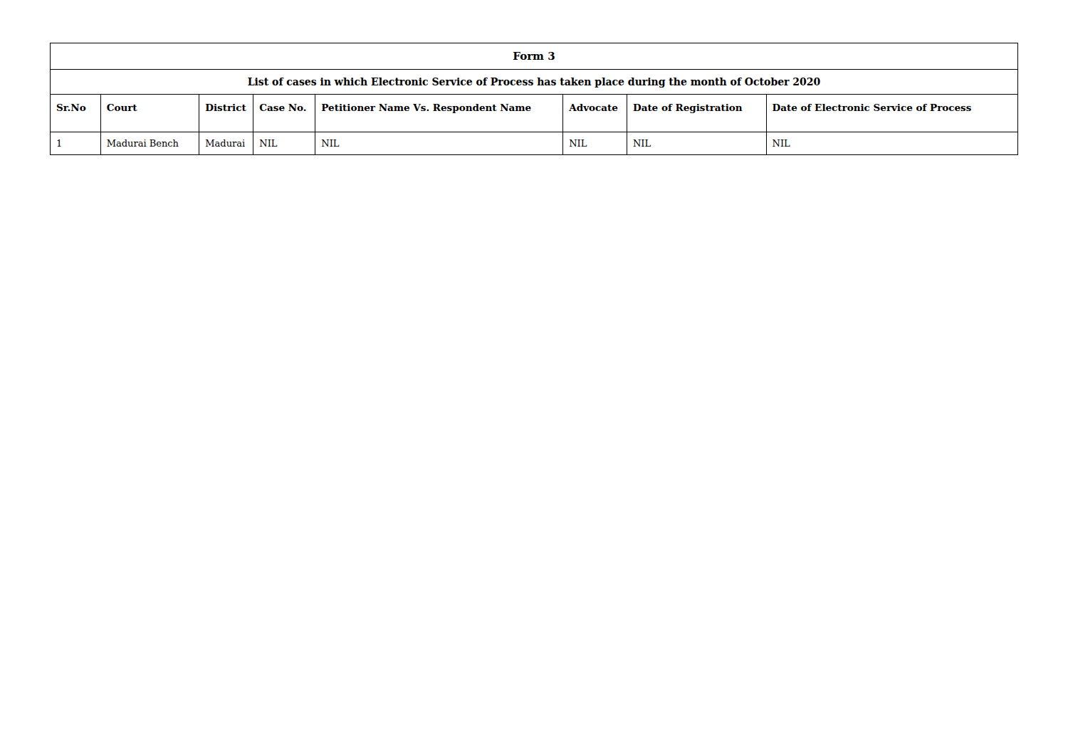| Form 3 |
| --- |
| List of cases in which Electronic Service of Process has taken place during the month of October 2020 |
| Sr.No | Court | District | Case No. | Petitioner Name Vs. Respondent Name | Advocate | Date of Registration | Date of Electronic Service of Process |
| 1 | Madurai Bench | Madurai | NIL | NIL | NIL | NIL | NIL |